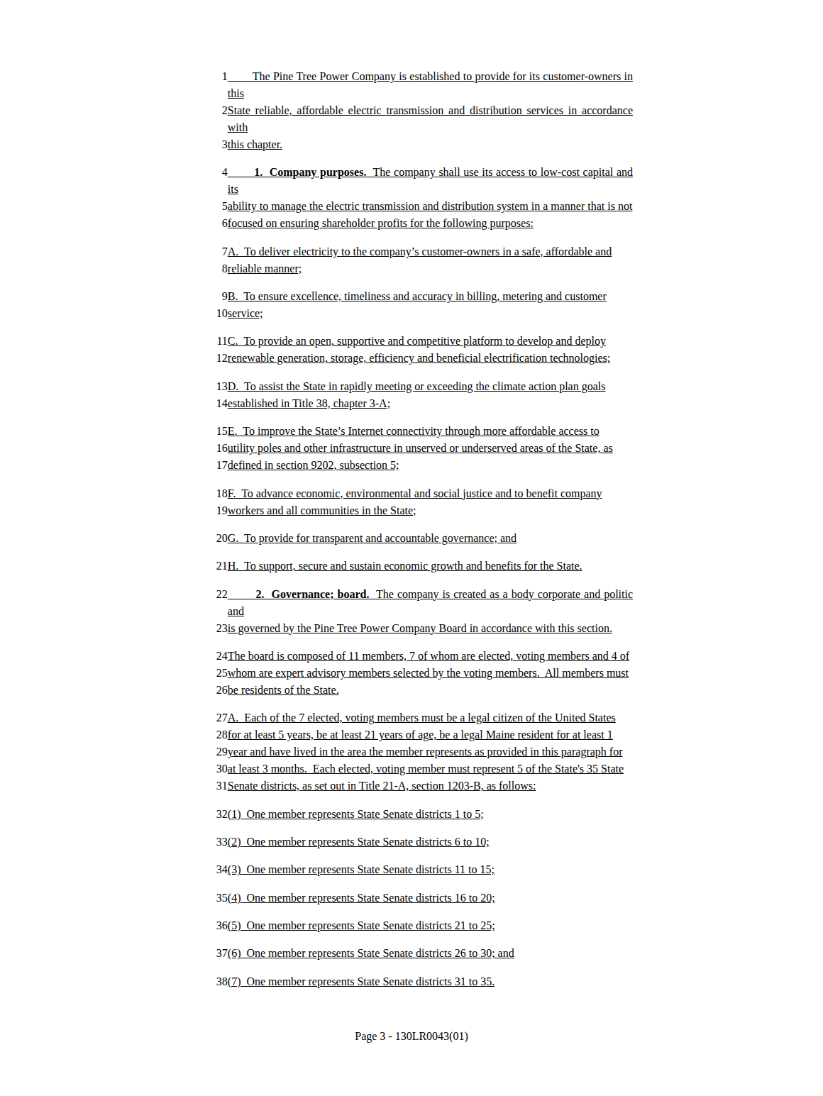| 1 | The Pine Tree Power Company is established to provide for its customer-owners in this |
| 2 | State reliable, affordable electric transmission and distribution services in accordance with |
| 3 | this chapter. |
| 4 | 1. Company purposes. The company shall use its access to low-cost capital and its |
| 5 | ability to manage the electric transmission and distribution system in a manner that is not |
| 6 | focused on ensuring shareholder profits for the following purposes: |
| 7 | A. To deliver electricity to the company’s customer-owners in a safe, affordable and |
| 8 | reliable manner; |
| 9 | B. To ensure excellence, timeliness and accuracy in billing, metering and customer |
| 10 | service; |
| 11 | C. To provide an open, supportive and competitive platform to develop and deploy |
| 12 | renewable generation, storage, efficiency and beneficial electrification technologies; |
| 13 | D. To assist the State in rapidly meeting or exceeding the climate action plan goals |
| 14 | established in Title 38, chapter 3-A; |
| 15 | E. To improve the State’s Internet connectivity through more affordable access to |
| 16 | utility poles and other infrastructure in unserved or underserved areas of the State, as |
| 17 | defined in section 9202, subsection 5; |
| 18 | F. To advance economic, environmental and social justice and to benefit company |
| 19 | workers and all communities in the State; |
| 20 | G. To provide for transparent and accountable governance; and |
| 21 | H. To support, secure and sustain economic growth and benefits for the State. |
| 22 | 2. Governance; board. The company is created as a body corporate and politic and |
| 23 | is governed by the Pine Tree Power Company Board in accordance with this section. |
| 24 | The board is composed of 11 members, 7 of whom are elected, voting members and 4 of |
| 25 | whom are expert advisory members selected by the voting members. All members must |
| 26 | be residents of the State. |
| 27 | A. Each of the 7 elected, voting members must be a legal citizen of the United States |
| 28 | for at least 5 years, be at least 21 years of age, be a legal Maine resident for at least 1 |
| 29 | year and have lived in the area the member represents as provided in this paragraph for |
| 30 | at least 3 months. Each elected, voting member must represent 5 of the State's 35 State |
| 31 | Senate districts, as set out in Title 21-A, section 1203-B, as follows: |
| 32 | (1) One member represents State Senate districts 1 to 5; |
| 33 | (2) One member represents State Senate districts 6 to 10; |
| 34 | (3) One member represents State Senate districts 11 to 15; |
| 35 | (4) One member represents State Senate districts 16 to 20; |
| 36 | (5) One member represents State Senate districts 21 to 25; |
| 37 | (6) One member represents State Senate districts 26 to 30; and |
| 38 | (7) One member represents State Senate districts 31 to 35. |
Page 3 - 130LR0043(01)